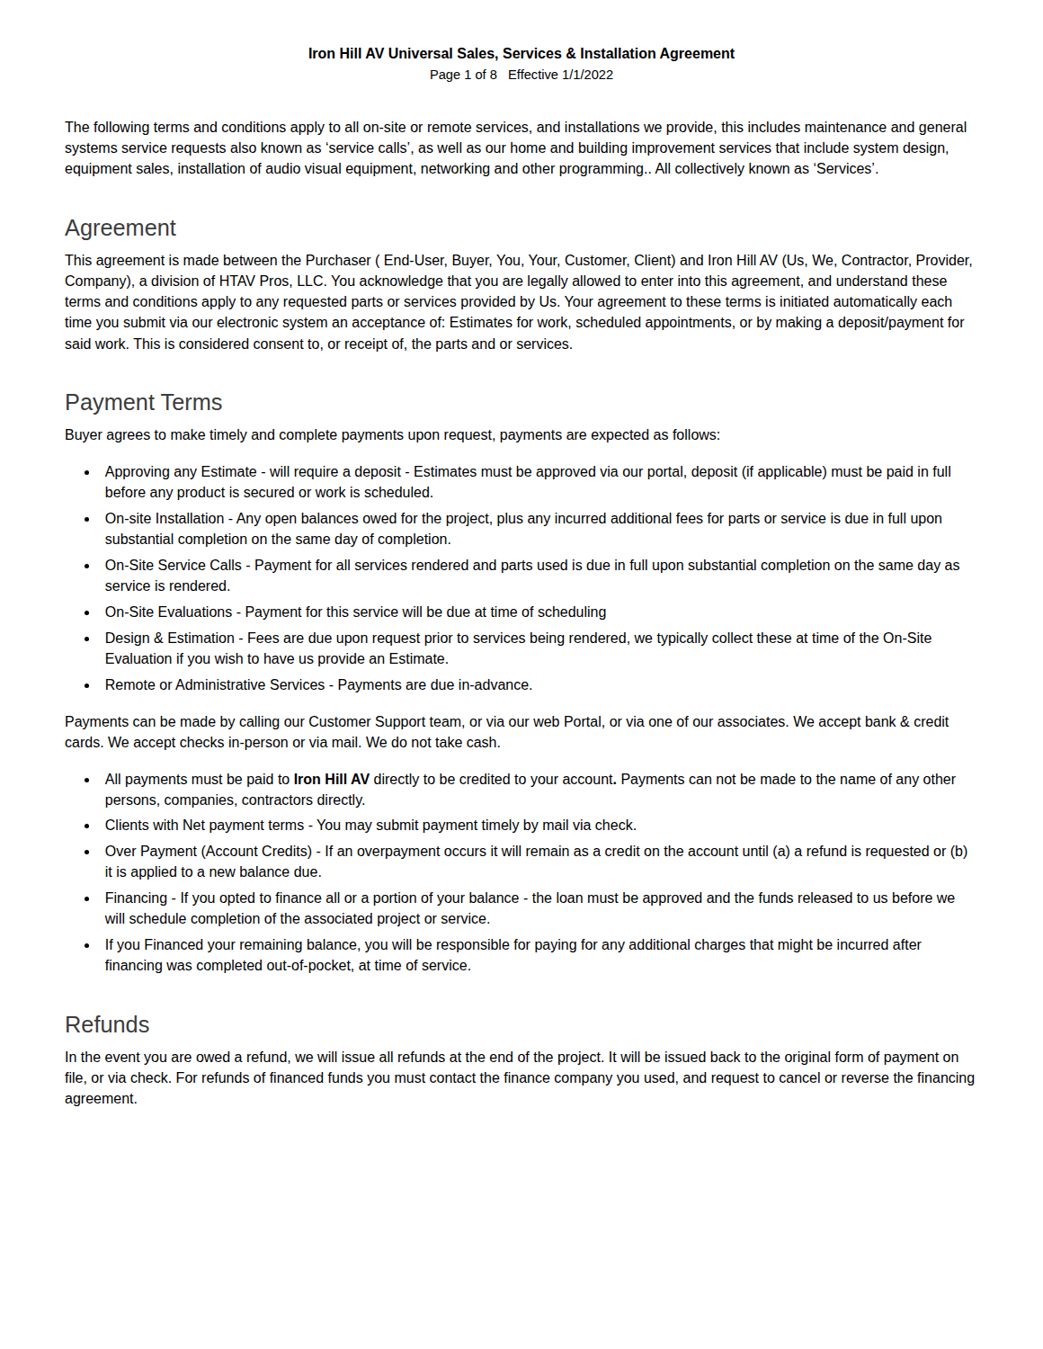Iron Hill AV Universal Sales, Services & Installation Agreement
Page 1 of 8 Effective 1/1/2022
The following terms and conditions apply to all on-site or remote services, and installations we provide, this includes maintenance and general systems service requests also known as ‘service calls’, as well as our home and building improvement services that include system design, equipment sales, installation of audio visual equipment, networking and other programming.. All collectively known as ‘Services’.
Agreement
This agreement is made between the Purchaser ( End-User, Buyer, You, Your, Customer, Client) and Iron Hill AV (Us, We, Contractor, Provider, Company), a division of HTAV Pros, LLC. You acknowledge that you are legally allowed to enter into this agreement, and understand these terms and conditions apply to any requested parts or services provided by Us. Your agreement to these terms is initiated automatically each time you submit via our electronic system an acceptance of: Estimates for work, scheduled appointments, or by making a deposit/payment for said work. This is considered consent to, or receipt of, the parts and or services.
Payment Terms
Buyer agrees to make timely and complete payments upon request, payments are expected as follows:
Approving any Estimate - will require a deposit - Estimates must be approved via our portal, deposit (if applicable) must be paid in full before any product is secured or work is scheduled.
On-site Installation - Any open balances owed for the project, plus any incurred additional fees for parts or service is due in full upon substantial completion on the same day of completion.
On-Site Service Calls - Payment for all services rendered and parts used is due in full upon substantial completion on the same day as service is rendered.
On-Site Evaluations - Payment for this service will be due at time of scheduling
Design & Estimation - Fees are due upon request prior to services being rendered, we typically collect these at time of the On-Site Evaluation if you wish to have us provide an Estimate.
Remote or Administrative Services - Payments are due in-advance.
Payments can be made by calling our Customer Support team, or via our web Portal, or via one of our associates. We accept bank & credit cards. We accept checks in-person or via mail. We do not take cash.
All payments must be paid to Iron Hill AV directly to be credited to your account. Payments can not be made to the name of any other persons, companies, contractors directly.
Clients with Net payment terms - You may submit payment timely by mail via check.
Over Payment (Account Credits) - If an overpayment occurs it will remain as a credit on the account until (a) a refund is requested or (b) it is applied to a new balance due.
Financing - If you opted to finance all or a portion of your balance - the loan must be approved and the funds released to us before we will schedule completion of the associated project or service.
If you Financed your remaining balance, you will be responsible for paying for any additional charges that might be incurred after financing was completed out-of-pocket, at time of service.
Refunds
In the event you are owed a refund, we will issue all refunds at the end of the project. It will be issued back to the original form of payment on file, or via check. For refunds of financed funds you must contact the finance company you used, and request to cancel or reverse the financing agreement.